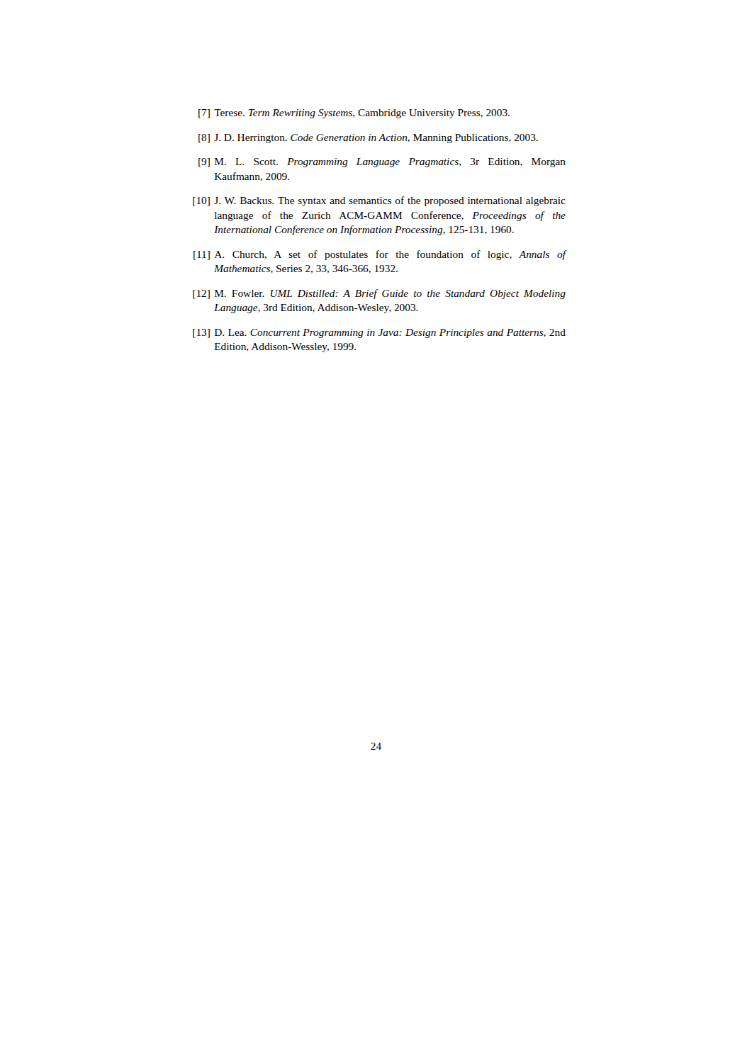[7] Terese. Term Rewriting Systems, Cambridge University Press, 2003.
[8] J. D. Herrington. Code Generation in Action, Manning Publications, 2003.
[9] M. L. Scott. Programming Language Pragmatics, 3r Edition, Morgan Kaufmann, 2009.
[10] J. W. Backus. The syntax and semantics of the proposed international algebraic language of the Zurich ACM-GAMM Conference, Proceedings of the International Conference on Information Processing, 125-131, 1960.
[11] A. Church, A set of postulates for the foundation of logic, Annals of Mathematics, Series 2, 33, 346-366, 1932.
[12] M. Fowler. UML Distilled: A Brief Guide to the Standard Object Modeling Language, 3rd Edition, Addison-Wesley, 2003.
[13] D. Lea. Concurrent Programming in Java: Design Principles and Patterns, 2nd Edition, Addison-Wessley, 1999.
24